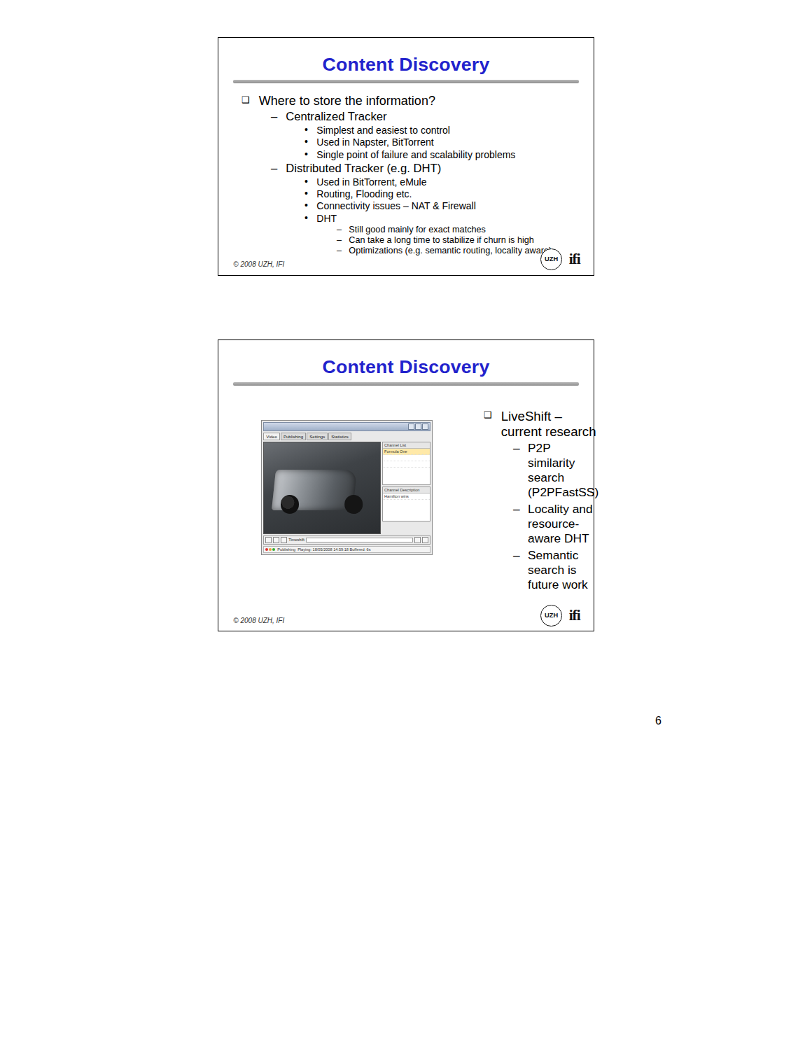Content Discovery
Where to store the information?
Centralized Tracker
Simplest and easiest to control
Used in Napster, BitTorrent
Single point of failure and scalability problems
Distributed Tracker (e.g. DHT)
Used in BitTorrent, eMule
Routing, Flooding etc.
Connectivity issues – NAT & Firewall
DHT
Still good mainly for exact matches
Can take a long time to stabilize if churn is high
Optimizations (e.g. semantic routing, locality aware)
© 2008 UZH, IFI
UZH
ifi
Content Discovery
Video
Publishing
Settings
Statistics
Channel List
Formula One
Channel Description
Hamilton wins
Timeshift
Publishing Playing: 18/05/2008 14:59:18 Buffered: 6s
LiveShift – current research
P2P similarity search (P2PFastSS)
Locality and resource-aware DHT
Semantic search is future work
© 2008 UZH, IFI
UZH
ifi
6